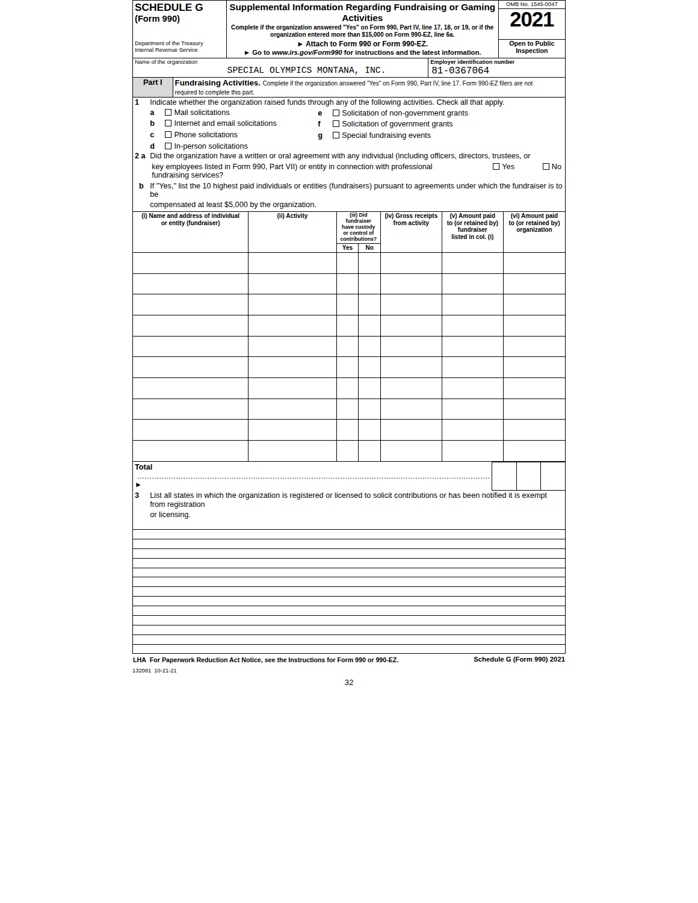| SCHEDULE G (Form 990) | Supplemental Information Regarding Fundraising or Gaming Activities Complete if the organization answered "Yes" on Form 990, Part IV, line 17, 18, or 19, or if the organization entered more than $15,000 on Form 990-EZ, line 6a. | OMB No. 1545-0047 2021 |
| Department of the Treasury Internal Revenue Service | ► Attach to Form 990 or Form 990-EZ. ► Go to www.irs.gov/Form990 for instructions and the latest information. | Open to Public Inspection |
| Name of the organization SPECIAL OLYMPICS MONTANA, INC. | Employer identification number 81-0367064 |
| Part I | Fundraising Activities. Complete if the organization answered "Yes" on Form 990, Part IV, line 17. Form 990-EZ filers are not required to complete this part. |
| 1 | Indicate whether the organization raised funds through any of the following activities. Check all that apply. |
| | a | Mail solicitations | / e / Solicitation of non-government grants / |
| | b | Internet and email solicitations | / f / Solicitation of government grants / |
| | c | Phone solicitations | / g / Special fundraising events / |
| | d | In-person solicitations |
| 2 a | Did the organization have a written or oral agreement with any individual (including officers, directors, trustees, or |
| | / key employees listed in Form 990, Part VII) or entity in connection with professional fundraising services? / Yes / No / |
| b | If "Yes," list the 10 highest paid individuals or entities (fundraisers) pursuant to agreements under which the fundraiser is to be |
| | compensated at least $5,000 by the organization. |
| (i) Name and address of individual or entity (fundraiser) | (ii) Activity | (iii) Did fundraiser have custody or control of contributions? | (iv) Gross receipts from activity | (v) Amount paid to (or retained by) fundraiser listed in col. (i) | (vi) Amount paid to (or retained by) organization |
| --- | --- | --- | --- | --- | --- |
| / Yes / No / |
| Total .................................................................................................................................................. ► | | | |
| 3 | List all states in which the organization is registered or licensed to solicit contributions or has been notified it is exempt from registration |
| | or licensing. |
| LHA For Paperwork Reduction Act Notice, see the Instructions for Form 990 or 990-EZ. | Schedule G (Form 990) 2021 |
132081 10-21-21
32